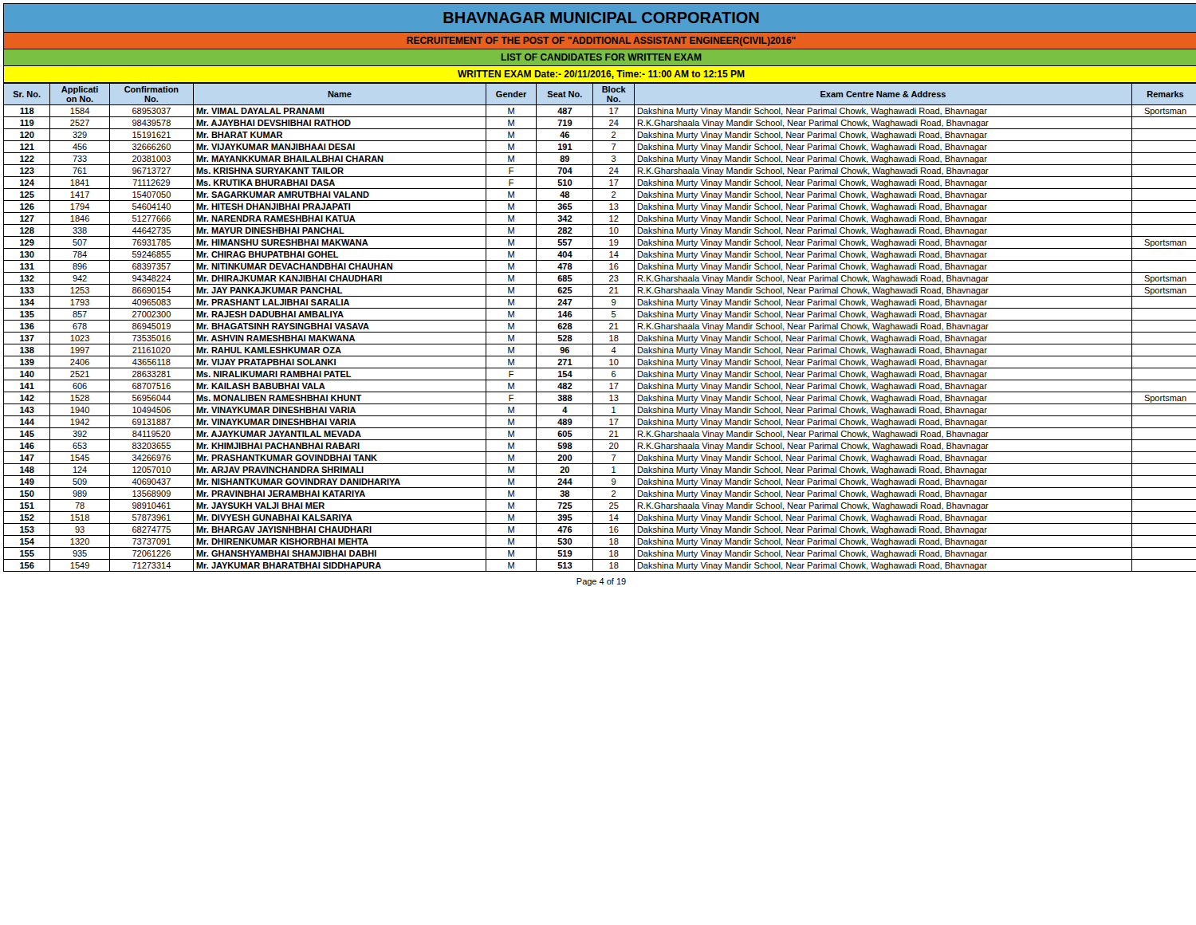BHAVNAGAR MUNICIPAL CORPORATION
RECRUITEMENT OF THE POST OF "ADDITIONAL ASSISTANT ENGINEER(CIVIL)2016"
LIST OF CANDIDATES FOR WRITTEN EXAM
WRITTEN EXAM Date:- 20/11/2016, Time:- 11:00 AM to 12:15 PM
| Sr. No. | Applicati on No. | Confirmation No. | Name | Gender | Seat No. | Block No. | Exam Centre Name & Address | Remarks |
| --- | --- | --- | --- | --- | --- | --- | --- | --- |
| 118 | 1584 | 68953037 | Mr. VIMAL DAYALAL PRANAMI | M | 487 | 17 | Dakshina Murty Vinay Mandir School, Near Parimal Chowk, Waghawadi Road, Bhavnagar | Sportsman |
| 119 | 2527 | 98439578 | Mr. AJAYBHAI DEVSHIBHAI RATHOD | M | 719 | 24 | R.K.Gharshaala Vinay Mandir School, Near Parimal Chowk, Waghawadi Road, Bhavnagar | |
| 120 | 329 | 15191621 | Mr. BHARAT KUMAR | M | 46 | 2 | Dakshina Murty Vinay Mandir School, Near Parimal Chowk, Waghawadi Road, Bhavnagar | |
| 121 | 456 | 32666260 | Mr. VIJAYKUMAR MANJIBHAAI DESAI | M | 191 | 7 | Dakshina Murty Vinay Mandir School, Near Parimal Chowk, Waghawadi Road, Bhavnagar | |
| 122 | 733 | 20381003 | Mr. MAYANKKUMAR BHAILALBHAI CHARAN | M | 89 | 3 | Dakshina Murty Vinay Mandir School, Near Parimal Chowk, Waghawadi Road, Bhavnagar | |
| 123 | 761 | 96713727 | Ms. KRISHNA SURYAKANT TAILOR | F | 704 | 24 | R.K.Gharshaala Vinay Mandir School, Near Parimal Chowk, Waghawadi Road, Bhavnagar | |
| 124 | 1841 | 71112629 | Ms. KRUTIKA BHURABHAI DASA | F | 510 | 17 | Dakshina Murty Vinay Mandir School, Near Parimal Chowk, Waghawadi Road, Bhavnagar | |
| 125 | 1417 | 15407050 | Mr. SAGARKUMAR AMRUTBHAI VALAND | M | 48 | 2 | Dakshina Murty Vinay Mandir School, Near Parimal Chowk, Waghawadi Road, Bhavnagar | |
| 126 | 1794 | 54604140 | Mr. HITESH DHANJIBHAI PRAJAPATI | M | 365 | 13 | Dakshina Murty Vinay Mandir School, Near Parimal Chowk, Waghawadi Road, Bhavnagar | |
| 127 | 1846 | 51277666 | Mr. NARENDRA RAMESHBHAI KATUA | M | 342 | 12 | Dakshina Murty Vinay Mandir School, Near Parimal Chowk, Waghawadi Road, Bhavnagar | |
| 128 | 338 | 44642735 | Mr. MAYUR DINESHBHAI PANCHAL | M | 282 | 10 | Dakshina Murty Vinay Mandir School, Near Parimal Chowk, Waghawadi Road, Bhavnagar | |
| 129 | 507 | 76931785 | Mr. HIMANSHU SURESHBHAI MAKWANA | M | 557 | 19 | Dakshina Murty Vinay Mandir School, Near Parimal Chowk, Waghawadi Road, Bhavnagar | Sportsman |
| 130 | 784 | 59246855 | Mr. CHIRAG BHUPATBHAI GOHEL | M | 404 | 14 | Dakshina Murty Vinay Mandir School, Near Parimal Chowk, Waghawadi Road, Bhavnagar | |
| 131 | 896 | 68397357 | Mr. NITINKUMAR DEVACHANDBHAI CHAUHAN | M | 478 | 16 | Dakshina Murty Vinay Mandir School, Near Parimal Chowk, Waghawadi Road, Bhavnagar | |
| 132 | 942 | 94348224 | Mr. DHIRAJKUMAR KANJIBHAI CHAUDHARI | M | 685 | 23 | R.K.Gharshaala Vinay Mandir School, Near Parimal Chowk, Waghawadi Road, Bhavnagar | Sportsman |
| 133 | 1253 | 86690154 | Mr. JAY PANKAJKUMAR PANCHAL | M | 625 | 21 | R.K.Gharshaala Vinay Mandir School, Near Parimal Chowk, Waghawadi Road, Bhavnagar | Sportsman |
| 134 | 1793 | 40965083 | Mr. PRASHANT LALJIBHAI SARALIA | M | 247 | 9 | Dakshina Murty Vinay Mandir School, Near Parimal Chowk, Waghawadi Road, Bhavnagar | |
| 135 | 857 | 27002300 | Mr. RAJESH DADUBHAI AMBALIYA | M | 146 | 5 | Dakshina Murty Vinay Mandir School, Near Parimal Chowk, Waghawadi Road, Bhavnagar | |
| 136 | 678 | 86945019 | Mr. BHAGATSINH RAYSINGBHAI VASAVA | M | 628 | 21 | R.K.Gharshaala Vinay Mandir School, Near Parimal Chowk, Waghawadi Road, Bhavnagar | |
| 137 | 1023 | 73535016 | Mr. ASHVIN RAMESHBHAI MAKWANA | M | 528 | 18 | Dakshina Murty Vinay Mandir School, Near Parimal Chowk, Waghawadi Road, Bhavnagar | |
| 138 | 1997 | 21161020 | Mr. RAHUL KAMLESHKUMAR OZA | M | 96 | 4 | Dakshina Murty Vinay Mandir School, Near Parimal Chowk, Waghawadi Road, Bhavnagar | |
| 139 | 2406 | 43656118 | Mr. VIJAY PRATAPBHAI SOLANKI | M | 271 | 10 | Dakshina Murty Vinay Mandir School, Near Parimal Chowk, Waghawadi Road, Bhavnagar | |
| 140 | 2521 | 28633281 | Ms. NIRALIKUMARI RAMBHAI PATEL | F | 154 | 6 | Dakshina Murty Vinay Mandir School, Near Parimal Chowk, Waghawadi Road, Bhavnagar | |
| 141 | 606 | 68707516 | Mr. KAILASH BABUBHAI VALA | M | 482 | 17 | Dakshina Murty Vinay Mandir School, Near Parimal Chowk, Waghawadi Road, Bhavnagar | |
| 142 | 1528 | 56956044 | Ms. MONALIBEN RAMESHBHAI KHUNT | F | 388 | 13 | Dakshina Murty Vinay Mandir School, Near Parimal Chowk, Waghawadi Road, Bhavnagar | Sportsman |
| 143 | 1940 | 10494506 | Mr. VINAYKUMAR DINESHBHAI VARIA | M | 4 | 1 | Dakshina Murty Vinay Mandir School, Near Parimal Chowk, Waghawadi Road, Bhavnagar | |
| 144 | 1942 | 69131887 | Mr. VINAYKUMAR DINESHBHAI VARIA | M | 489 | 17 | Dakshina Murty Vinay Mandir School, Near Parimal Chowk, Waghawadi Road, Bhavnagar | |
| 145 | 392 | 84119520 | Mr. AJAYKUMAR JAYANTILAL MEVADA | M | 605 | 21 | R.K.Gharshaala Vinay Mandir School, Near Parimal Chowk, Waghawadi Road, Bhavnagar | |
| 146 | 653 | 83203655 | Mr. KHIMJIBHAI PACHANBHAI RABARI | M | 598 | 20 | R.K.Gharshaala Vinay Mandir School, Near Parimal Chowk, Waghawadi Road, Bhavnagar | |
| 147 | 1545 | 34266976 | Mr. PRASHANTKUMAR GOVINDBHAI TANK | M | 200 | 7 | Dakshina Murty Vinay Mandir School, Near Parimal Chowk, Waghawadi Road, Bhavnagar | |
| 148 | 124 | 12057010 | Mr. ARJAV PRAVINCHANDRA SHRIMALI | M | 20 | 1 | Dakshina Murty Vinay Mandir School, Near Parimal Chowk, Waghawadi Road, Bhavnagar | |
| 149 | 509 | 40690437 | Mr. NISHANTKUMAR GOVINDRAY DANIDHARIYA | M | 244 | 9 | Dakshina Murty Vinay Mandir School, Near Parimal Chowk, Waghawadi Road, Bhavnagar | |
| 150 | 989 | 13568909 | Mr. PRAVINBHAI JERAMBHAI KATARIYA | M | 38 | 2 | Dakshina Murty Vinay Mandir School, Near Parimal Chowk, Waghawadi Road, Bhavnagar | |
| 151 | 78 | 98910461 | Mr. JAYSUKH VALJI BHAI MER | M | 725 | 25 | R.K.Gharshaala Vinay Mandir School, Near Parimal Chowk, Waghawadi Road, Bhavnagar | |
| 152 | 1518 | 57873961 | Mr. DIVYESH GUNABHAI KALSARIYA | M | 395 | 14 | Dakshina Murty Vinay Mandir School, Near Parimal Chowk, Waghawadi Road, Bhavnagar | |
| 153 | 93 | 68274775 | Mr. BHARGAV JAYISNHBHAI CHAUDHARI | M | 476 | 16 | Dakshina Murty Vinay Mandir School, Near Parimal Chowk, Waghawadi Road, Bhavnagar | |
| 154 | 1320 | 73737091 | Mr. DHIRENKUMAR KISHORBHAI MEHTA | M | 530 | 18 | Dakshina Murty Vinay Mandir School, Near Parimal Chowk, Waghawadi Road, Bhavnagar | |
| 155 | 935 | 72061226 | Mr. GHANSHYAMBHAI SHAMJIBHAI DABHI | M | 519 | 18 | Dakshina Murty Vinay Mandir School, Near Parimal Chowk, Waghawadi Road, Bhavnagar | |
| 156 | 1549 | 71273314 | Mr. JAYKUMAR BHARATBHAI SIDDHAPURA | M | 513 | 18 | Dakshina Murty Vinay Mandir School, Near Parimal Chowk, Waghawadi Road, Bhavnagar | |
Page 4 of 19